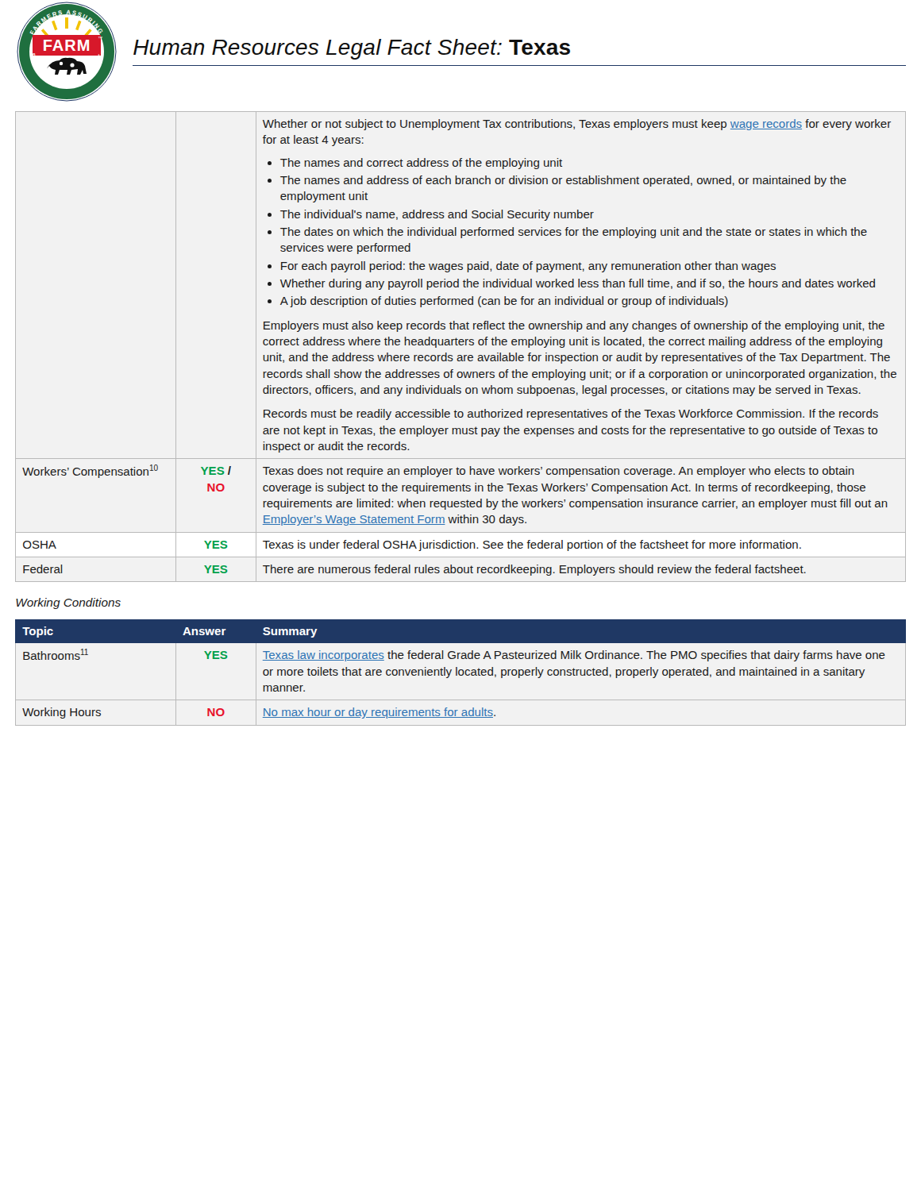FARM ™ FARMERS ASSURING RESPONSIBLE MANAGEMENT
Human Resources Legal Fact Sheet: Texas
| | | Whether or not subject to Unemployment Tax contributions, Texas employers must keep wage records for every worker for at least 4 years: The names and correct address of the employing unit The names and address of each branch or division or establishment operated, owned, or maintained by the employment unit The individual's name, address and Social Security number The dates on which the individual performed services for the employing unit and the state or states in which the services were performed For each payroll period: the wages paid, date of payment, any remuneration other than wages Whether during any payroll period the individual worked less than full time, and if so, the hours and dates worked A job description of duties performed (can be for an individual or group of individuals) Employers must also keep records that reflect the ownership and any changes of ownership of the employing unit, the correct address where the headquarters of the employing unit is located, the correct mailing address of the employing unit, and the address where records are available for inspection or audit by representatives of the Tax Department. The records shall show the addresses of owners of the employing unit; or if a corporation or unincorporated organization, the directors, officers, and any individuals on whom subpoenas, legal processes, or citations may be served in Texas. Records must be readily accessible to authorized representatives of the Texas Workforce Commission. If the records are not kept in Texas, the employer must pay the expenses and costs for the representative to go outside of Texas to inspect or audit the records. |
| Workers’ Compensation 10 | YES / NO | Texas does not require an employer to have workers’ compensation coverage. An employer who elects to obtain coverage is subject to the requirements in the Texas Workers’ Compensation Act. In terms of recordkeeping, those requirements are limited: when requested by the workers’ compensation insurance carrier, an employer must fill out an Employer’s Wage Statement Form within 30 days. |
| OSHA | YES | Texas is under federal OSHA jurisdiction. See the federal portion of the factsheet for more information. |
| Federal | YES | There are numerous federal rules about recordkeeping. Employers should review the federal factsheet. |
Working Conditions
| Topic | Answer | Summary |
| --- | --- | --- |
| Bathrooms 11 | YES | Texas law incorporates the federal Grade A Pasteurized Milk Ordinance. The PMO specifies that dairy farms have one or more toilets that are conveniently located, properly constructed, properly operated, and maintained in a sanitary manner. |
| Working Hours | NO | No max hour or day requirements for adults . |